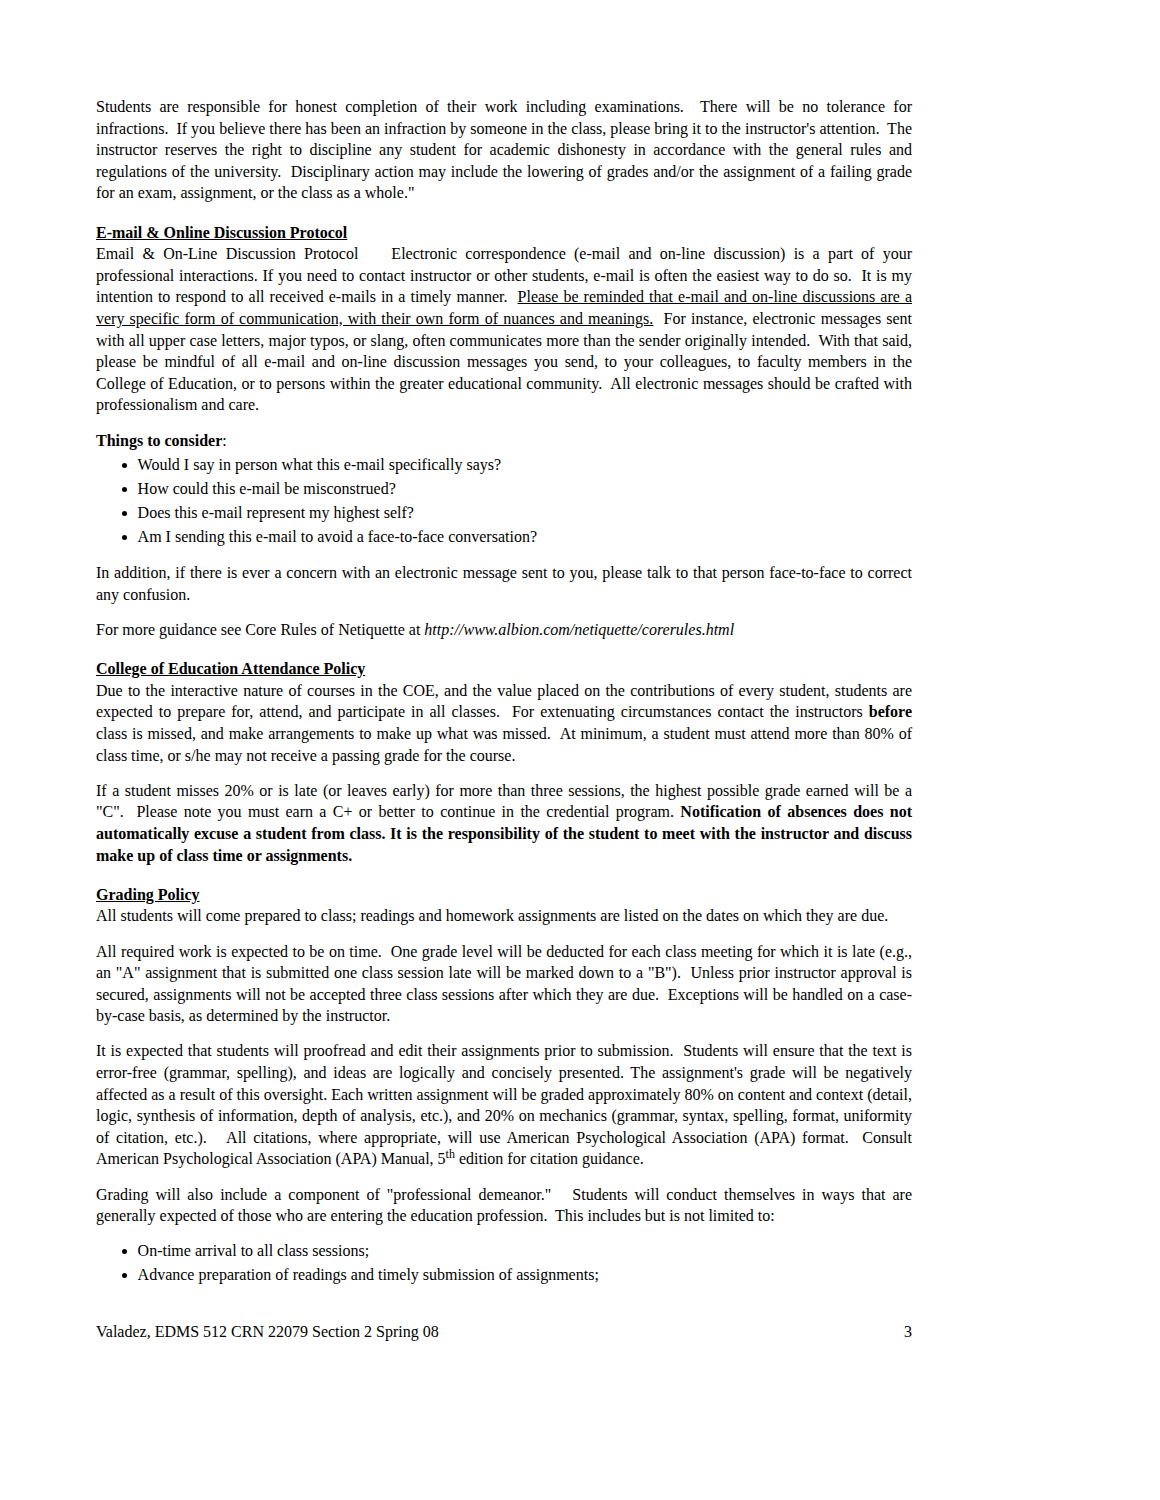Students are responsible for honest completion of their work including examinations. There will be no tolerance for infractions. If you believe there has been an infraction by someone in the class, please bring it to the instructor's attention. The instructor reserves the right to discipline any student for academic dishonesty in accordance with the general rules and regulations of the university. Disciplinary action may include the lowering of grades and/or the assignment of a failing grade for an exam, assignment, or the class as a whole."
E-mail & Online Discussion Protocol
Email & On-Line Discussion Protocol Electronic correspondence (e-mail and on-line discussion) is a part of your professional interactions. If you need to contact instructor or other students, e-mail is often the easiest way to do so. It is my intention to respond to all received e-mails in a timely manner. Please be reminded that e-mail and on-line discussions are a very specific form of communication, with their own form of nuances and meanings. For instance, electronic messages sent with all upper case letters, major typos, or slang, often communicates more than the sender originally intended. With that said, please be mindful of all e-mail and on-line discussion messages you send, to your colleagues, to faculty members in the College of Education, or to persons within the greater educational community. All electronic messages should be crafted with professionalism and care.
Things to consider:
Would I say in person what this e-mail specifically says?
How could this e-mail be misconstrued?
Does this e-mail represent my highest self?
Am I sending this e-mail to avoid a face-to-face conversation?
In addition, if there is ever a concern with an electronic message sent to you, please talk to that person face-to-face to correct any confusion.
For more guidance see Core Rules of Netiquette at http://www.albion.com/netiquette/corerules.html
College of Education Attendance Policy
Due to the interactive nature of courses in the COE, and the value placed on the contributions of every student, students are expected to prepare for, attend, and participate in all classes. For extenuating circumstances contact the instructors before class is missed, and make arrangements to make up what was missed. At minimum, a student must attend more than 80% of class time, or s/he may not receive a passing grade for the course.
If a student misses 20% or is late (or leaves early) for more than three sessions, the highest possible grade earned will be a "C". Please note you must earn a C+ or better to continue in the credential program. Notification of absences does not automatically excuse a student from class. It is the responsibility of the student to meet with the instructor and discuss make up of class time or assignments.
Grading Policy
All students will come prepared to class; readings and homework assignments are listed on the dates on which they are due.
All required work is expected to be on time. One grade level will be deducted for each class meeting for which it is late (e.g., an "A" assignment that is submitted one class session late will be marked down to a "B"). Unless prior instructor approval is secured, assignments will not be accepted three class sessions after which they are due. Exceptions will be handled on a case-by-case basis, as determined by the instructor.
It is expected that students will proofread and edit their assignments prior to submission. Students will ensure that the text is error-free (grammar, spelling), and ideas are logically and concisely presented. The assignment's grade will be negatively affected as a result of this oversight. Each written assignment will be graded approximately 80% on content and context (detail, logic, synthesis of information, depth of analysis, etc.), and 20% on mechanics (grammar, syntax, spelling, format, uniformity of citation, etc.). All citations, where appropriate, will use American Psychological Association (APA) format. Consult American Psychological Association (APA) Manual, 5th edition for citation guidance.
Grading will also include a component of "professional demeanor." Students will conduct themselves in ways that are generally expected of those who are entering the education profession. This includes but is not limited to:
On-time arrival to all class sessions;
Advance preparation of readings and timely submission of assignments;
Valadez, EDMS 512 CRN 22079 Section 2 Spring 08 3